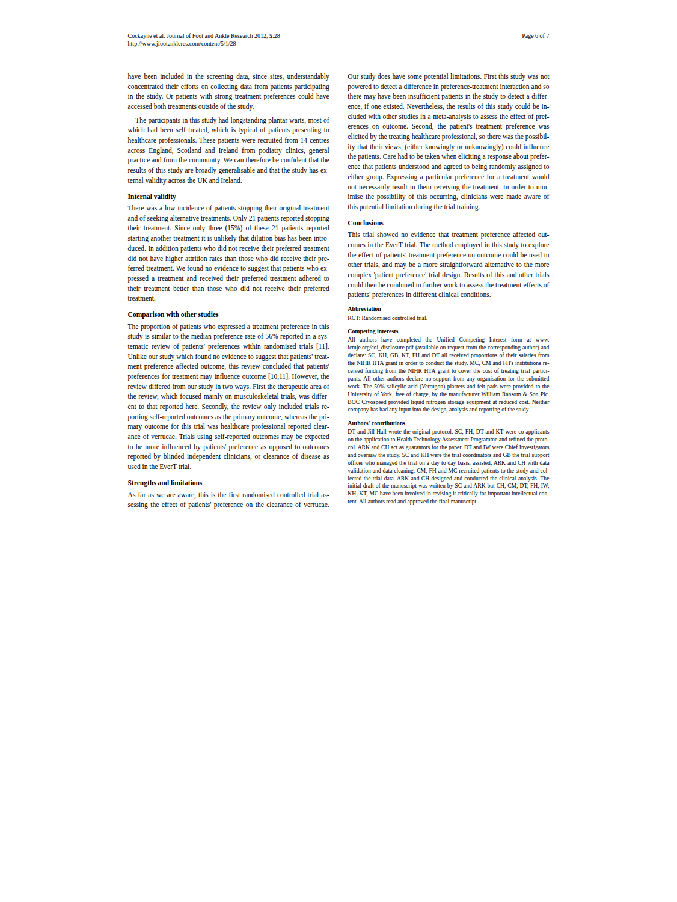Cockayne et al. Journal of Foot and Ankle Research 2012, 5:28
http://www.jfootankleres.com/content/5/1/28
Page 6 of 7
have been included in the screening data, since sites, understandably concentrated their efforts on collecting data from patients participating in the study. Or patients with strong treatment preferences could have accessed both treatments outside of the study.
The participants in this study had longstanding plantar warts, most of which had been self treated, which is typical of patients presenting to healthcare professionals. These patients were recruited from 14 centres across England, Scotland and Ireland from podiatry clinics, general practice and from the community. We can therefore be confident that the results of this study are broadly generalisable and that the study has external validity across the UK and Ireland.
Internal validity
There was a low incidence of patients stopping their original treatment and of seeking alternative treatments. Only 21 patients reported stopping their treatment. Since only three (15%) of these 21 patients reported starting another treatment it is unlikely that dilution bias has been introduced. In addition patients who did not receive their preferred treatment did not have higher attrition rates than those who did receive their preferred treatment. We found no evidence to suggest that patients who expressed a treatment and received their preferred treatment adhered to their treatment better than those who did not receive their preferred treatment.
Comparison with other studies
The proportion of patients who expressed a treatment preference in this study is similar to the median preference rate of 56% reported in a systematic review of patients' preferences within randomised trials [11]. Unlike our study which found no evidence to suggest that patients' treatment preference affected outcome, this review concluded that patients' preferences for treatment may influence outcome [10,11]. However, the review differed from our study in two ways. First the therapeutic area of the review, which focused mainly on musculoskeletal trials, was different to that reported here. Secondly, the review only included trials reporting self-reported outcomes as the primary outcome, whereas the primary outcome for this trial was healthcare professional reported clearance of verrucae. Trials using self-reported outcomes may be expected to be more influenced by patients' preference as opposed to outcomes reported by blinded independent clinicians, or clearance of disease as used in the EverT trial.
Strengths and limitations
As far as we are aware, this is the first randomised controlled trial assessing the effect of patients' preference on the clearance of verrucae. Our study does have some potential limitations. First this study was not powered to detect a difference in preference-treatment interaction and so there may have been insufficient patients in the study to detect a difference, if one existed. Nevertheless, the results of this study could be included with other studies in a meta-analysis to assess the effect of preferences on outcome. Second, the patient's treatment preference was elicited by the treating healthcare professional, so there was the possibility that their views, (either knowingly or unknowingly) could influence the patients. Care had to be taken when eliciting a response about preference that patients understood and agreed to being randomly assigned to either group. Expressing a particular preference for a treatment would not necessarily result in them receiving the treatment. In order to minimise the possibility of this occurring, clinicians were made aware of this potential limitation during the trial training.
Conclusions
This trial showed no evidence that treatment preference affected outcomes in the EverT trial. The method employed in this study to explore the effect of patients' treatment preference on outcome could be used in other trials, and may be a more straightforward alternative to the more complex 'patient preference' trial design. Results of this and other trials could then be combined in further work to assess the treatment effects of patients' preferences in different clinical conditions.
Abbreviation
RCT: Randomised controlled trial.
Competing interests
All authors have completed the Unified Competing Interest form at www. icmje.org/coi_disclosure.pdf (available on request from the corresponding author) and declare: SC, KH, GB, KT, FH and DT all received proportions of their salaries from the NIHR HTA grant in order to conduct the study. MC, CM and FH's institutions received funding from the NIHR HTA grant to cover the cost of treating trial participants. All other authors declare no support from any organisation for the submitted work. The 50% salicylic acid (Verrugon) plasters and felt pads were provided to the University of York, free of charge, by the manufacturer William Ransom & Son Plc. BOC Cryospeed provided liquid nitrogen storage equipment at reduced cost. Neither company has had any input into the design, analysis and reporting of the study.
Authors' contributions
DT and Jill Hall wrote the original protocol. SC, FH, DT and KT were co-applicants on the application to Health Technology Assessment Programme and refined the protocol. ARK and CH act as guarantors for the paper. DT and IW were Chief Investigators and oversaw the study. SC and KH were the trial coordinators and GB the trial support officer who managed the trial on a day to day basis, assisted, ARK and CH with data validation and data cleaning. CM, FH and MC recruited patients to the study and collected the trial data. ARK and CH designed and conducted the clinical analysis. The initial draft of the manuscript was written by SC and ARK but CH, CM, DT, FH, IW, KH, KT, MC have been involved in revising it critically for important intellectual content. All authors read and approved the final manuscript.